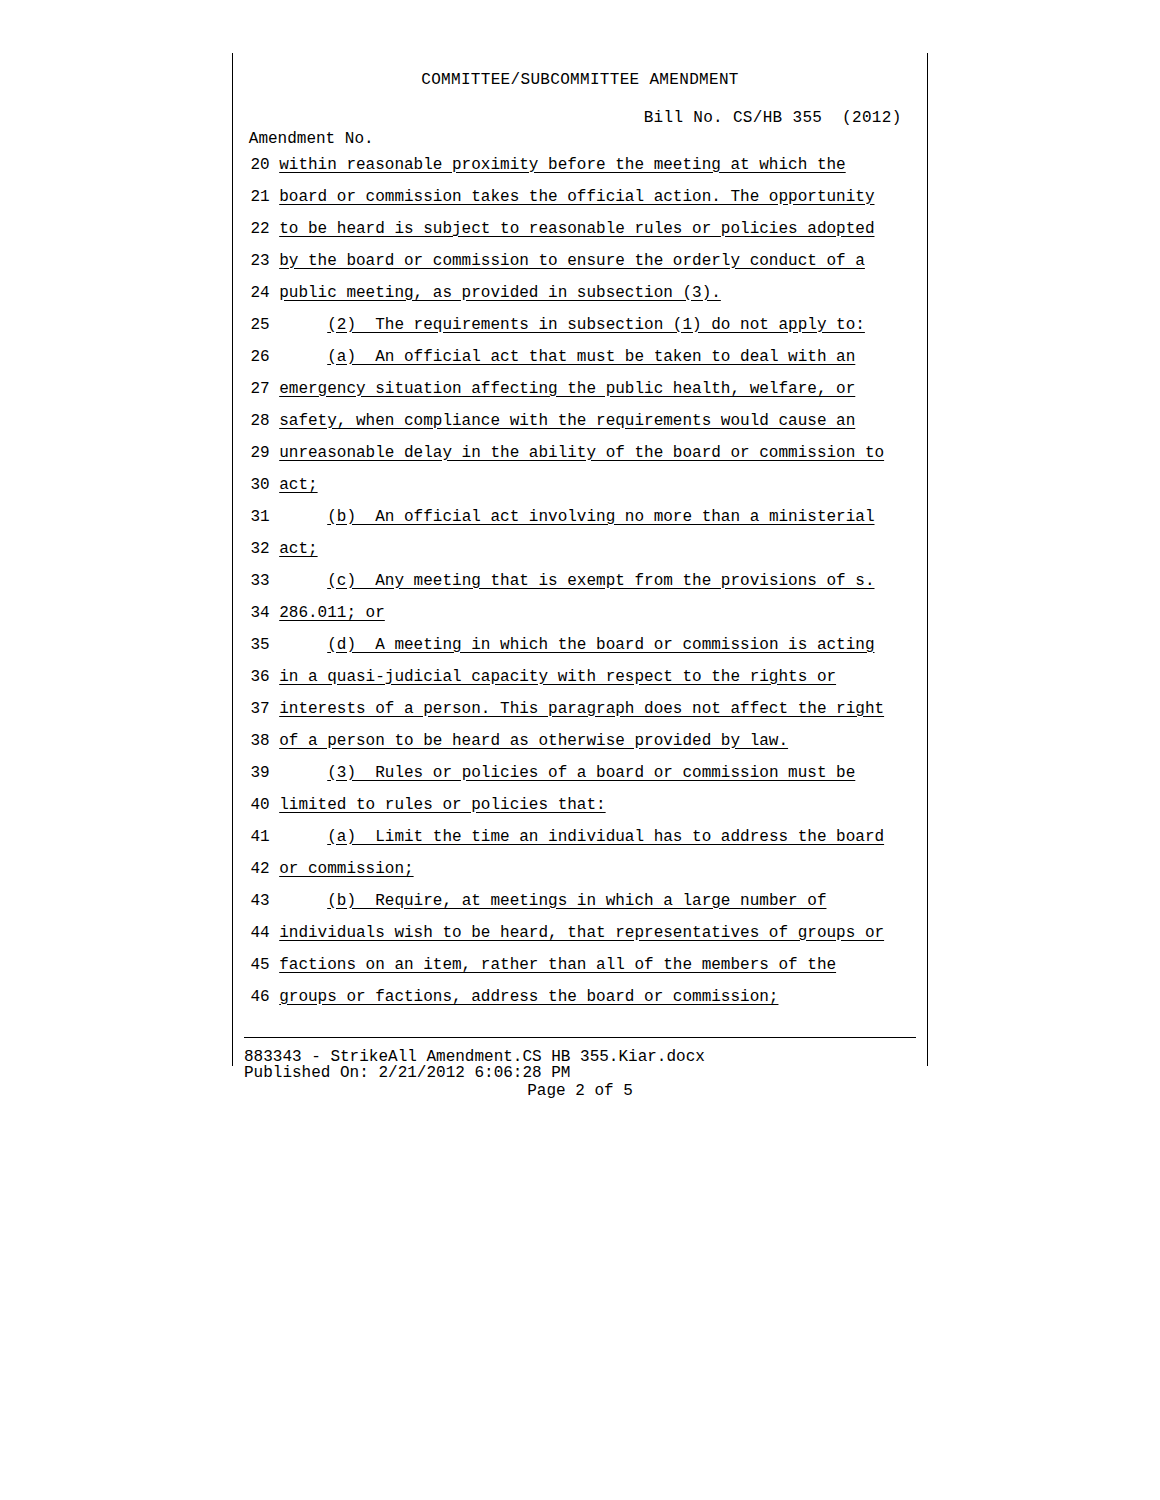COMMITTEE/SUBCOMMITTEE AMENDMENT
Bill No. CS/HB 355 (2012)
Amendment No.
20 within reasonable proximity before the meeting at which the
21 board or commission takes the official action. The opportunity
22 to be heard is subject to reasonable rules or policies adopted
23 by the board or commission to ensure the orderly conduct of a
24 public meeting, as provided in subsection (3).
25 (2) The requirements in subsection (1) do not apply to:
26 (a) An official act that must be taken to deal with an
27 emergency situation affecting the public health, welfare, or
28 safety, when compliance with the requirements would cause an
29 unreasonable delay in the ability of the board or commission to
30 act;
31 (b) An official act involving no more than a ministerial
32 act;
33 (c) Any meeting that is exempt from the provisions of s.
34286.011; or
35 (d) A meeting in which the board or commission is acting
36 in a quasi-judicial capacity with respect to the rights or
37 interests of a person. This paragraph does not affect the right
38 of a person to be heard as otherwise provided by law.
39 (3) Rules or policies of a board or commission must be
40 limited to rules or policies that:
41 (a) Limit the time an individual has to address the board
42 or commission;
43 (b) Require, at meetings in which a large number of
44 individuals wish to be heard, that representatives of groups or
45 factions on an item, rather than all of the members of the
46 groups or factions, address the board or commission;
883343 - StrikeAll Amendment.CS HB 355.Kiar.docx
Published On: 2/21/2012 6:06:28 PM
Page 2 of 5